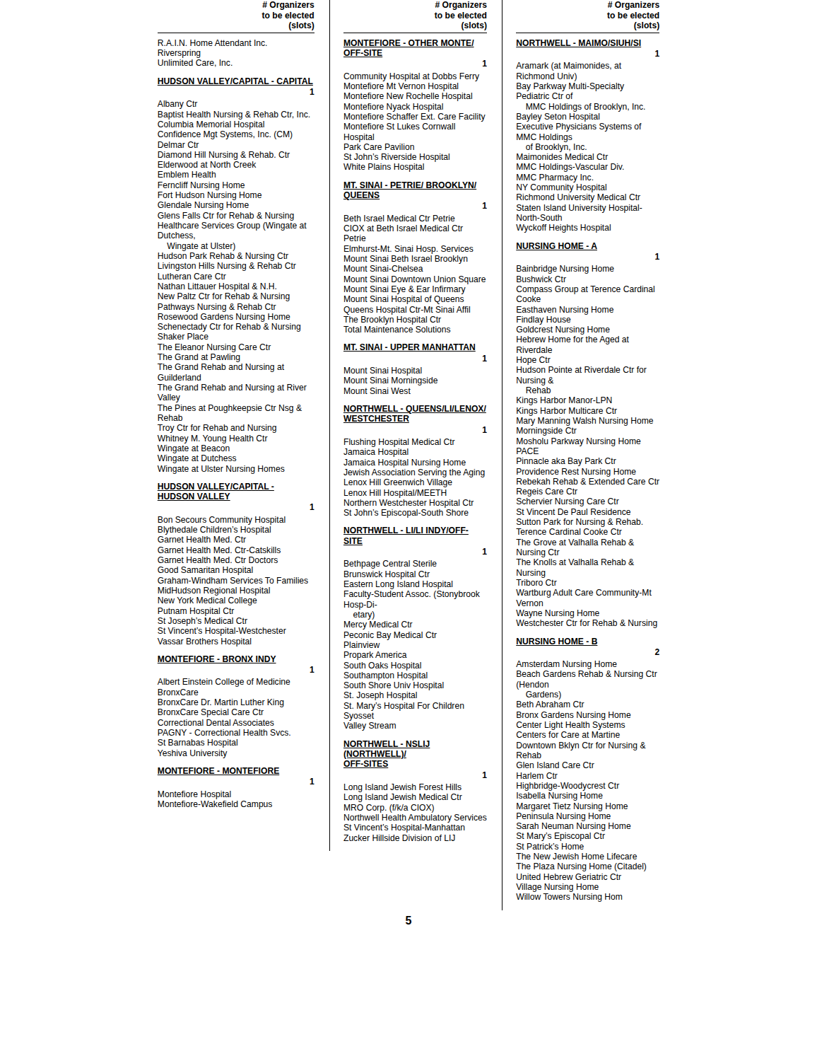# Organizers
to be elected
(slots)
R.A.I.N. Home Attendant Inc.
Riverspring
Unlimited Care, Inc.
HUDSON VALLEY/CAPITAL - CAPITAL
1
Albany Ctr
Baptist Health Nursing & Rehab Ctr, Inc.
Columbia Memorial Hospital
Confidence Mgt Systems, Inc. (CM)
Delmar Ctr
Diamond Hill Nursing & Rehab. Ctr
Elderwood at North Creek
Emblem Health
Ferncliff Nursing Home
Fort Hudson Nursing Home
Glendale Nursing Home
Glens Falls Ctr for Rehab & Nursing
Healthcare Services Group (Wingate at Dutchess,
Wingate at Ulster)
Hudson Park Rehab & Nursing Ctr
Livingston Hills Nursing & Rehab Ctr
Lutheran Care Ctr
Nathan Littauer Hospital & N.H.
New Paltz Ctr for Rehab & Nursing
Pathways Nursing & Rehab Ctr
Rosewood Gardens Nursing Home
Schenectady Ctr for Rehab & Nursing
Shaker Place
The Eleanor Nursing Care Ctr
The Grand at Pawling
The Grand Rehab and Nursing at Guilderland
The Grand Rehab and Nursing at River Valley
The Pines at Poughkeepsie Ctr Nsg & Rehab
Troy Ctr for Rehab and Nursing
Whitney M. Young Health Ctr
Wingate at Beacon
Wingate at Dutchess
Wingate at Ulster Nursing Homes
HUDSON VALLEY/CAPITAL -
HUDSON VALLEY
1
Bon Secours Community Hospital
Blythedale Children’s Hospital
Garnet Health Med. Ctr
Garnet Health Med. Ctr-Catskills
Garnet Health Med. Ctr Doctors
Good Samaritan Hospital
Graham-Windham Services To Families
MidHudson Regional Hospital
New York Medical College
Putnam Hospital Ctr
St Joseph’s Medical Ctr
St Vincent’s Hospital-Westchester
Vassar Brothers Hospital
MONTEFIORE - BRONX INDY
1
Albert Einstein College of Medicine
BronxCare
BronxCare Dr. Martin Luther King
BronxCare Special Care Ctr
Correctional Dental Associates
PAGNY - Correctional Health Svcs.
St Barnabas Hospital
Yeshiva University
MONTEFIORE - MONTEFIORE
1
Montefiore Hospital
Montefiore-Wakefield Campus
# Organizers
to be elected
(slots)
MONTEFIORE - OTHER MONTE/
OFF-SITE
1
Community Hospital at Dobbs Ferry
Montefiore Mt Vernon Hospital
Montefiore New Rochelle Hospital
Montefiore Nyack Hospital
Montefiore Schaffer Ext. Care Facility
Montefiore St Lukes Cornwall Hospital
Park Care Pavilion
St John’s Riverside Hospital
White Plains Hospital
MT. SINAI - PETRIE/ BROOKLYN/
QUEENS
1
Beth Israel Medical Ctr Petrie
CIOX at Beth Israel Medical Ctr Petrie
Elmhurst-Mt. Sinai Hosp. Services
Mount Sinai Beth Israel Brooklyn
Mount Sinai-Chelsea
Mount Sinai Downtown Union Square
Mount Sinai Eye & Ear Infirmary
Mount Sinai Hospital of Queens
Queens Hospital Ctr-Mt Sinai Affil
The Brooklyn Hospital Ctr
Total Maintenance Solutions
MT. SINAI - UPPER MANHATTAN
1
Mount Sinai Hospital
Mount Sinai Morningside
Mount Sinai West
NORTHWELL - QUEENS/LI/LENOX/
WESTCHESTER
1
Flushing Hospital Medical Ctr
Jamaica Hospital
Jamaica Hospital Nursing Home
Jewish Association Serving the Aging
Lenox Hill Greenwich Village
Lenox Hill Hospital/MEETH
Northern Westchester Hospital Ctr
St John’s Episcopal-South Shore
NORTHWELL - LI/LI INDY/OFF-SITE
1
Bethpage Central Sterile
Brunswick Hospital Ctr
Eastern Long Island Hospital
Faculty-Student Assoc. (Stonybrook Hosp-Di-
etary)
Mercy Medical Ctr
Peconic Bay Medical Ctr
Plainview
Propark America
South Oaks Hospital
Southampton Hospital
South Shore Univ Hospital
St. Joseph Hospital
St. Mary’s Hospital For Children
Syosset
Valley Stream
NORTHWELL - NSLIJ (NORTHWELL)/
OFF-SITES
1
Long Island Jewish Forest Hills
Long Island Jewish Medical Ctr
MRO Corp. (f/k/a CIOX)
Northwell Health Ambulatory Services
St Vincent’s Hospital-Manhattan
Zucker Hillside Division of LIJ
# Organizers
to be elected
(slots)
NORTHWELL - MAIMO/SIUH/SI
1
Aramark (at Maimonides, at Richmond Univ)
Bay Parkway Multi-Specialty Pediatric Ctr of
MMC Holdings of Brooklyn, Inc.
Bayley Seton Hospital
Executive Physicians Systems of MMC Holdings
of Brooklyn, Inc.
Maimonides Medical Ctr
MMC Holdings-Vascular Div.
MMC Pharmacy Inc.
NY Community Hospital
Richmond University Medical Ctr
Staten Island University Hospital-North-South
Wyckoff Heights Hospital
NURSING HOME - A
1
Bainbridge Nursing Home
Bushwick Ctr
Compass Group at Terence Cardinal Cooke
Easthaven Nursing Home
Findlay House
Goldcrest Nursing Home
Hebrew Home for the Aged at Riverdale
Hope Ctr
Hudson Pointe at Riverdale Ctr for Nursing &
Rehab
Kings Harbor Manor-LPN
Kings Harbor Multicare Ctr
Mary Manning Walsh Nursing Home
Morningside Ctr
Mosholu Parkway Nursing Home
PACE
Pinnacle aka Bay Park Ctr
Providence Rest Nursing Home
Rebekah Rehab & Extended Care Ctr
Regeis Care Ctr
Schervier Nursing Care Ctr
St Vincent De Paul Residence
Sutton Park for Nursing & Rehab.
Terence Cardinal Cooke Ctr
The Grove at Valhalla Rehab & Nursing Ctr
The Knolls at Valhalla Rehab & Nursing
Triboro Ctr
Wartburg Adult Care Community-Mt Vernon
Wayne Nursing Home
Westchester Ctr for Rehab & Nursing
NURSING HOME - B
2
Amsterdam Nursing Home
Beach Gardens Rehab & Nursing Ctr (Hendon
Gardens)
Beth Abraham Ctr
Bronx Gardens Nursing Home
Center Light Health Systems
Centers for Care at Martine
Downtown Bklyn Ctr for Nursing & Rehab
Glen Island Care Ctr
Harlem Ctr
Highbridge-Woodycrest Ctr
Isabella Nursing Home
Margaret Tietz Nursing Home
Peninsula Nursing Home
Sarah Neuman Nursing Home
St Mary’s Episcopal Ctr
St Patrick’s Home
The New Jewish Home Lifecare
The Plaza Nursing Home (Citadel)
United Hebrew Geriatric Ctr
Village Nursing Home
Willow Towers Nursing Hom
5